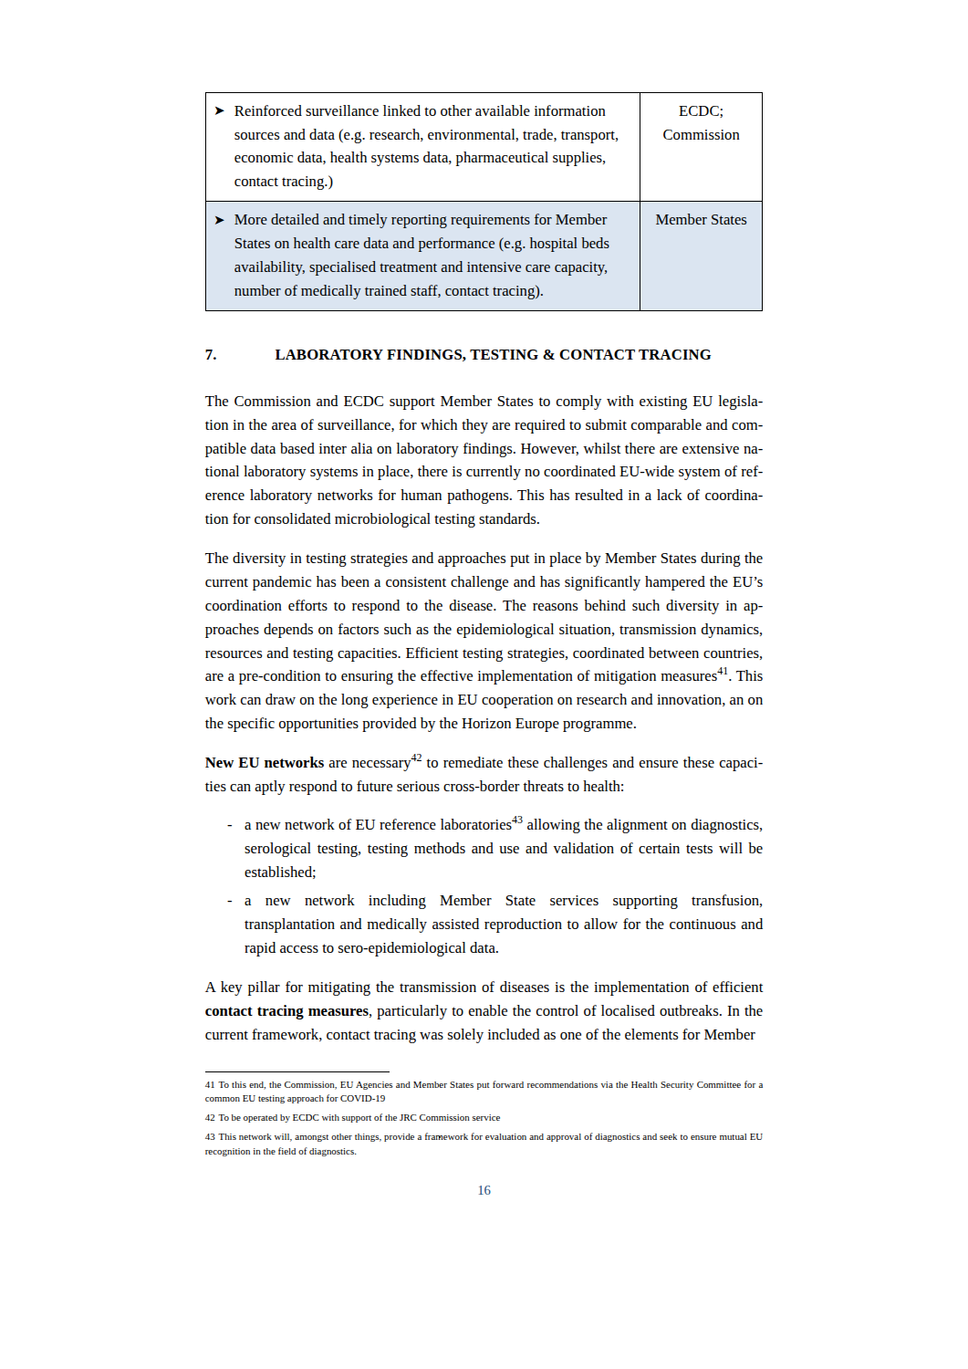| ➤ Reinforced surveillance linked to other available information sources and data (e.g. research, environmental, trade, transport, economic data, health systems data, pharmaceutical supplies, contact tracing.) | ECDC; Commission |
| ➤ More detailed and timely reporting requirements for Member States on health care data and performance (e.g. hospital beds availability, specialised treatment and intensive care capacity, number of medically trained staff, contact tracing). | Member States |
7. LABORATORY FINDINGS, TESTING & CONTACT TRACING
The Commission and ECDC support Member States to comply with existing EU legislation in the area of surveillance, for which they are required to submit comparable and compatible data based inter alia on laboratory findings. However, whilst there are extensive national laboratory systems in place, there is currently no coordinated EU-wide system of reference laboratory networks for human pathogens. This has resulted in a lack of coordination for consolidated microbiological testing standards.
The diversity in testing strategies and approaches put in place by Member States during the current pandemic has been a consistent challenge and has significantly hampered the EU’s coordination efforts to respond to the disease. The reasons behind such diversity in approaches depends on factors such as the epidemiological situation, transmission dynamics, resources and testing capacities. Efficient testing strategies, coordinated between countries, are a pre-condition to ensuring the effective implementation of mitigation measures41. This work can draw on the long experience in EU cooperation on research and innovation, an on the specific opportunities provided by the Horizon Europe programme.
New EU networks are necessary42 to remediate these challenges and ensure these capacities can aptly respond to future serious cross-border threats to health:
a new network of EU reference laboratories43 allowing the alignment on diagnostics, serological testing, testing methods and use and validation of certain tests will be established;
a new network including Member State services supporting transfusion, transplantation and medically assisted reproduction to allow for the continuous and rapid access to sero-epidemiological data.
A key pillar for mitigating the transmission of diseases is the implementation of efficient contact tracing measures, particularly to enable the control of localised outbreaks. In the current framework, contact tracing was solely included as one of the elements for Member
41 To this end, the Commission, EU Agencies and Member States put forward recommendations via the Health Security Committee for a common EU testing approach for COVID-19
42 To be operated by ECDC with support of the JRC Commission service
43 This network will, amongst other things, provide a framework for evaluation and approval of diagnostics and seek to ensure mutual EU recognition in the field of diagnostics.
16